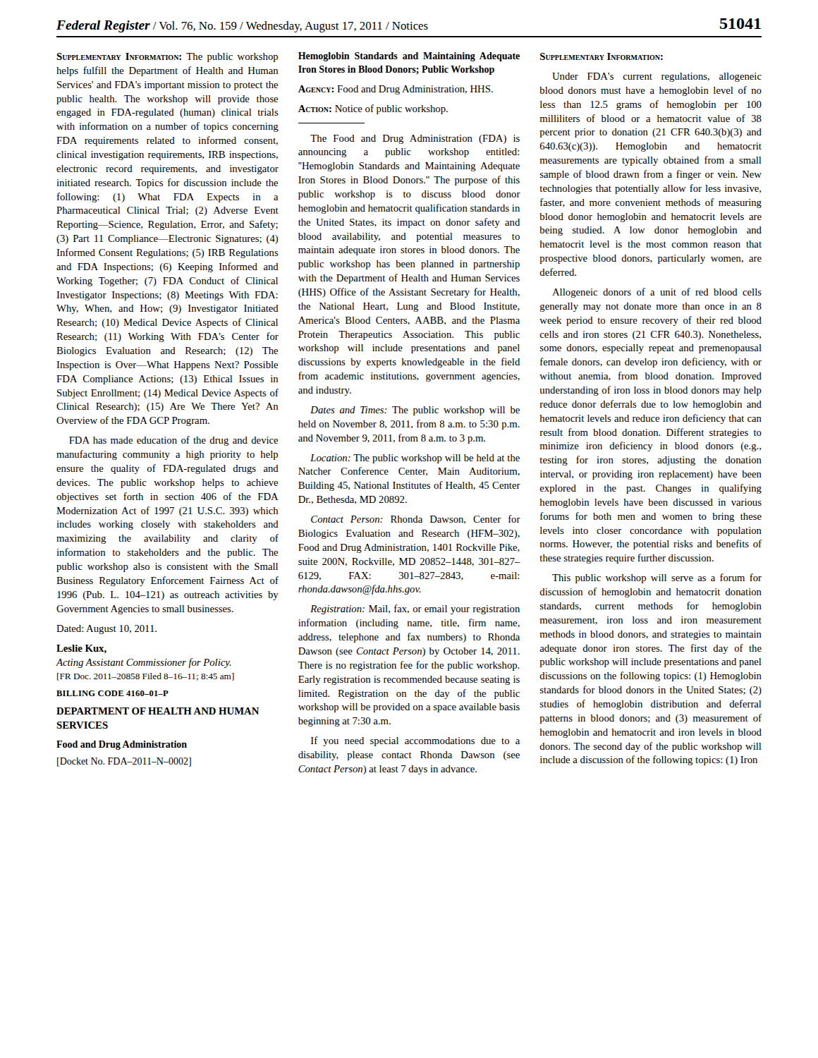Federal Register / Vol. 76, No. 159 / Wednesday, August 17, 2011 / Notices
51041
Supplementary Information: The public workshop helps fulfill the Department of Health and Human Services' and FDA's important mission to protect the public health. The workshop will provide those engaged in FDA-regulated (human) clinical trials with information on a number of topics concerning FDA requirements related to informed consent, clinical investigation requirements, IRB inspections, electronic record requirements, and investigator initiated research. Topics for discussion include the following: (1) What FDA Expects in a Pharmaceutical Clinical Trial; (2) Adverse Event Reporting—Science, Regulation, Error, and Safety; (3) Part 11 Compliance—Electronic Signatures; (4) Informed Consent Regulations; (5) IRB Regulations and FDA Inspections; (6) Keeping Informed and Working Together; (7) FDA Conduct of Clinical Investigator Inspections; (8) Meetings With FDA: Why, When, and How; (9) Investigator Initiated Research; (10) Medical Device Aspects of Clinical Research; (11) Working With FDA's Center for Biologics Evaluation and Research; (12) The Inspection is Over—What Happens Next? Possible FDA Compliance Actions; (13) Ethical Issues in Subject Enrollment; (14) Medical Device Aspects of Clinical Research); (15) Are We There Yet? An Overview of the FDA GCP Program.
FDA has made education of the drug and device manufacturing community a high priority to help ensure the quality of FDA-regulated drugs and devices. The public workshop helps to achieve objectives set forth in section 406 of the FDA Modernization Act of 1997 (21 U.S.C. 393) which includes working closely with stakeholders and maximizing the availability and clarity of information to stakeholders and the public. The public workshop also is consistent with the Small Business Regulatory Enforcement Fairness Act of 1996 (Pub. L. 104–121) as outreach activities by Government Agencies to small businesses.
Dated: August 10, 2011.
Leslie Kux,
Acting Assistant Commissioner for Policy.
[FR Doc. 2011–20858 Filed 8–16–11; 8:45 am]
BILLING CODE 4160–01–P
DEPARTMENT OF HEALTH AND HUMAN SERVICES
Food and Drug Administration
[Docket No. FDA–2011–N–0002]
Hemoglobin Standards and Maintaining Adequate Iron Stores in Blood Donors; Public Workshop
Agency: Food and Drug Administration, HHS.
Action: Notice of public workshop.
The Food and Drug Administration (FDA) is announcing a public workshop entitled: ''Hemoglobin Standards and Maintaining Adequate Iron Stores in Blood Donors.'' The purpose of this public workshop is to discuss blood donor hemoglobin and hematocrit qualification standards in the United States, its impact on donor safety and blood availability, and potential measures to maintain adequate iron stores in blood donors. The public workshop has been planned in partnership with the Department of Health and Human Services (HHS) Office of the Assistant Secretary for Health, the National Heart, Lung and Blood Institute, America's Blood Centers, AABB, and the Plasma Protein Therapeutics Association. This public workshop will include presentations and panel discussions by experts knowledgeable in the field from academic institutions, government agencies, and industry.
Dates and Times: The public workshop will be held on November 8, 2011, from 8 a.m. to 5:30 p.m. and November 9, 2011, from 8 a.m. to 3 p.m.
Location: The public workshop will be held at the Natcher Conference Center, Main Auditorium, Building 45, National Institutes of Health, 45 Center Dr., Bethesda, MD 20892.
Contact Person: Rhonda Dawson, Center for Biologics Evaluation and Research (HFM–302), Food and Drug Administration, 1401 Rockville Pike, suite 200N, Rockville, MD 20852–1448, 301–827–6129, FAX: 301–827–2843, e-mail: rhonda.dawson@fda.hhs.gov.
Registration: Mail, fax, or email your registration information (including name, title, firm name, address, telephone and fax numbers) to Rhonda Dawson (see Contact Person) by October 14, 2011. There is no registration fee for the public workshop. Early registration is recommended because seating is limited. Registration on the day of the public workshop will be provided on a space available basis beginning at 7:30 a.m.
If you need special accommodations due to a disability, please contact Rhonda Dawson (see Contact Person) at least 7 days in advance.
Supplementary Information:
Under FDA's current regulations, allogeneic blood donors must have a hemoglobin level of no less than 12.5 grams of hemoglobin per 100 milliliters of blood or a hematocrit value of 38 percent prior to donation (21 CFR 640.3(b)(3) and 640.63(c)(3)). Hemoglobin and hematocrit measurements are typically obtained from a small sample of blood drawn from a finger or vein. New technologies that potentially allow for less invasive, faster, and more convenient methods of measuring blood donor hemoglobin and hematocrit levels are being studied. A low donor hemoglobin and hematocrit level is the most common reason that prospective blood donors, particularly women, are deferred.
Allogeneic donors of a unit of red blood cells generally may not donate more than once in an 8 week period to ensure recovery of their red blood cells and iron stores (21 CFR 640.3). Nonetheless, some donors, especially repeat and premenopausal female donors, can develop iron deficiency, with or without anemia, from blood donation. Improved understanding of iron loss in blood donors may help reduce donor deferrals due to low hemoglobin and hematocrit levels and reduce iron deficiency that can result from blood donation. Different strategies to minimize iron deficiency in blood donors (e.g., testing for iron stores, adjusting the donation interval, or providing iron replacement) have been explored in the past. Changes in qualifying hemoglobin levels have been discussed in various forums for both men and women to bring these levels into closer concordance with population norms. However, the potential risks and benefits of these strategies require further discussion.
This public workshop will serve as a forum for discussion of hemoglobin and hematocrit donation standards, current methods for hemoglobin measurement, iron loss and iron measurement methods in blood donors, and strategies to maintain adequate donor iron stores. The first day of the public workshop will include presentations and panel discussions on the following topics: (1) Hemoglobin standards for blood donors in the United States; (2) studies of hemoglobin distribution and deferral patterns in blood donors; and (3) measurement of hemoglobin and hematocrit and iron levels in blood donors. The second day of the public workshop will include a discussion of the following topics: (1) Iron